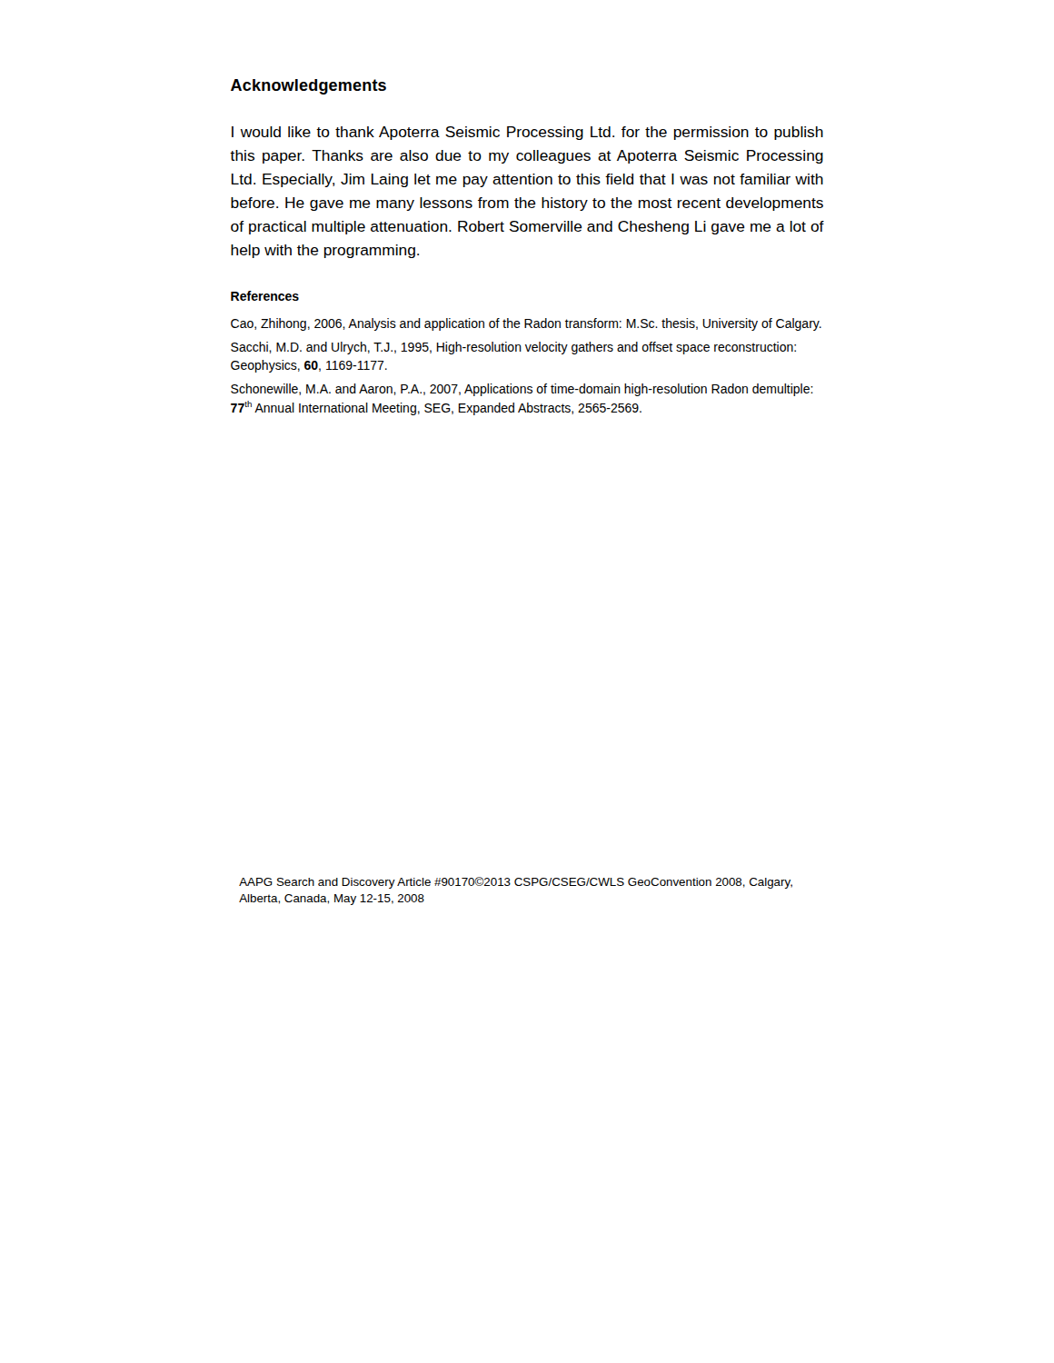Acknowledgements
I would like to thank Apoterra Seismic Processing Ltd. for the permission to publish this paper. Thanks are also due to my colleagues at Apoterra Seismic Processing Ltd. Especially, Jim Laing let me pay attention to this field that I was not familiar with before. He gave me many lessons from the history to the most recent developments of practical multiple attenuation. Robert Somerville and Chesheng Li gave me a lot of help with the programming.
References
Cao, Zhihong, 2006, Analysis and application of the Radon transform: M.Sc. thesis, University of Calgary.
Sacchi, M.D. and Ulrych, T.J., 1995, High-resolution velocity gathers and offset space reconstruction: Geophysics, 60, 1169-1177.
Schonewille, M.A. and Aaron, P.A., 2007, Applications of time-domain high-resolution Radon demultiple: 77th Annual International Meeting, SEG, Expanded Abstracts, 2565-2569.
AAPG Search and Discovery Article #90170©2013 CSPG/CSEG/CWLS GeoConvention 2008, Calgary, Alberta, Canada, May 12-15, 2008